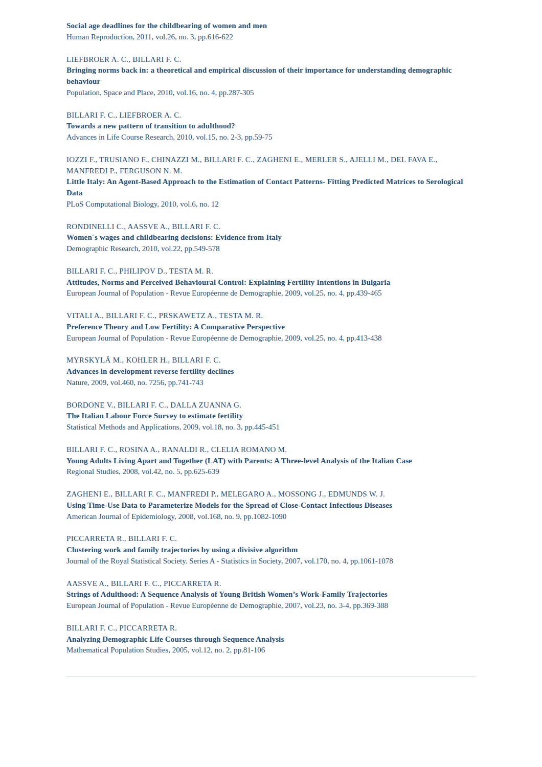Social age deadlines for the childbearing of women and men
Human Reproduction, 2011, vol.26, no. 3, pp.616-622
LIEFBROER A. C., BILLARI F. C.
Bringing norms back in: a theoretical and empirical discussion of their importance for understanding demographic behaviour
Population, Space and Place, 2010, vol.16, no. 4, pp.287-305
BILLARI F. C., LIEFBROER A. C.
Towards a new pattern of transition to adulthood?
Advances in Life Course Research, 2010, vol.15, no. 2-3, pp.59-75
IOZZI F., TRUSIANO F., CHINAZZI M., BILLARI F. C., ZAGHENI E., MERLER S., AJELLI M., DEL FAVA E., MANFREDI P., FERGUSON N. M.
Little Italy: An Agent-Based Approach to the Estimation of Contact Patterns- Fitting Predicted Matrices to Serological Data
PLoS Computational Biology, 2010, vol.6, no. 12
RONDINELLI C., AASSVE A., BILLARI F. C.
Women´s wages and childbearing decisions: Evidence from Italy
Demographic Research, 2010, vol.22, pp.549-578
BILLARI F. C., PHILIPOV D., TESTA M. R.
Attitudes, Norms and Perceived Behavioural Control: Explaining Fertility Intentions in Bulgaria
European Journal of Population - Revue Européenne de Demographie, 2009, vol.25, no. 4, pp.439-465
VITALI A., BILLARI F. C., PRSKAWETZ A., TESTA M. R.
Preference Theory and Low Fertility: A Comparative Perspective
European Journal of Population - Revue Européenne de Demographie, 2009, vol.25, no. 4, pp.413-438
MYRSKYLÄ M., KOHLER H., BILLARI F. C.
Advances in development reverse fertility declines
Nature, 2009, vol.460, no. 7256, pp.741-743
BORDONE V., BILLARI F. C., DALLA ZUANNA G.
The Italian Labour Force Survey to estimate fertility
Statistical Methods and Applications, 2009, vol.18, no. 3, pp.445-451
BILLARI F. C., ROSINA A., RANALDI R., CLELIA ROMANO M.
Young Adults Living Apart and Together (LAT) with Parents: A Three-level Analysis of the Italian Case
Regional Studies, 2008, vol.42, no. 5, pp.625-639
ZAGHENI E., BILLARI F. C., MANFREDI P., MELEGARO A., MOSSONG J., EDMUNDS W. J.
Using Time-Use Data to Parameterize Models for the Spread of Close-Contact Infectious Diseases
American Journal of Epidemiology, 2008, vol.168, no. 9, pp.1082-1090
PICCARRETA R., BILLARI F. C.
Clustering work and family trajectories by using a divisive algorithm
Journal of the Royal Statistical Society. Series A - Statistics in Society, 2007, vol.170, no. 4, pp.1061-1078
AASSVE A., BILLARI F. C., PICCARRETA R.
Strings of Adulthood: A Sequence Analysis of Young British Women’s Work-Family Trajectories
European Journal of Population - Revue Européenne de Demographie, 2007, vol.23, no. 3-4, pp.369-388
BILLARI F. C., PICCARRETA R.
Analyzing Demographic Life Courses through Sequence Analysis
Mathematical Population Studies, 2005, vol.12, no. 2, pp.81-106